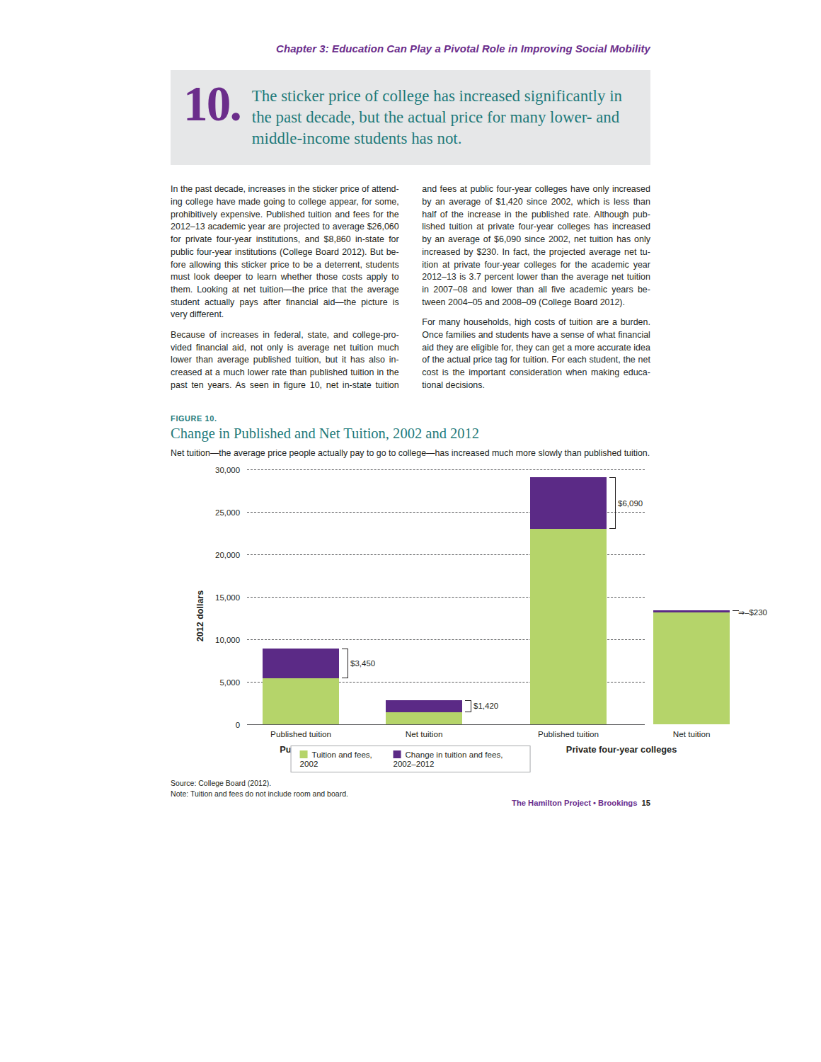Chapter 3: Education Can Play a Pivotal Role in Improving Social Mobility
10.
The sticker price of college has increased significantly in the past decade, but the actual price for many lower- and middle-income students has not.
In the past decade, increases in the sticker price of attending college have made going to college appear, for some, prohibitively expensive. Published tuition and fees for the 2012–13 academic year are projected to average $26,060 for private four-year institutions, and $8,860 in-state for public four-year institutions (College Board 2012). But before allowing this sticker price to be a deterrent, students must look deeper to learn whether those costs apply to them. Looking at net tuition—the price that the average student actually pays after financial aid—the picture is very different.
Because of increases in federal, state, and college-provided financial aid, not only is average net tuition much lower than average published tuition, but it has also increased at a much lower rate than published tuition in the past ten years. As seen in figure 10, net in-state tuition and fees at public four-year colleges have only increased by an average of $1,420 since 2002, which is less than half of the increase in the published rate. Although published tuition at private four-year colleges has increased by an average of $6,090 since 2002, net tuition has only increased by $230. In fact, the projected average net tuition at private four-year colleges for the academic year 2012–13 is 3.7 percent lower than the average net tuition in 2007–08 and lower than all five academic years between 2004–05 and 2008–09 (College Board 2012).
For many households, high costs of tuition are a burden. Once families and students have a sense of what financial aid they are eligible for, they can get a more accurate idea of the actual price tag for tuition. For each student, the net cost is the important consideration when making educational decisions.
FIGURE 10.
Change in Published and Net Tuition, 2002 and 2012
Net tuition—the average price people actually pay to go to college—has increased much more slowly than published tuition.
2012 dollars
30,000
25,000
20,000
15,000
10,000
5,000
0
$3,450
$1,420
$6,090
⇒–$230
Published tuition
Net tuition
Published tuition
Net tuition
Public four-year colleges (in-state)
Private four-year colleges
Tuition and fees, 2002 Change in tuition and fees, 2002–2012
Source: College Board (2012).
Note: Tuition and fees do not include room and board.
The Hamilton Project • Brookings15